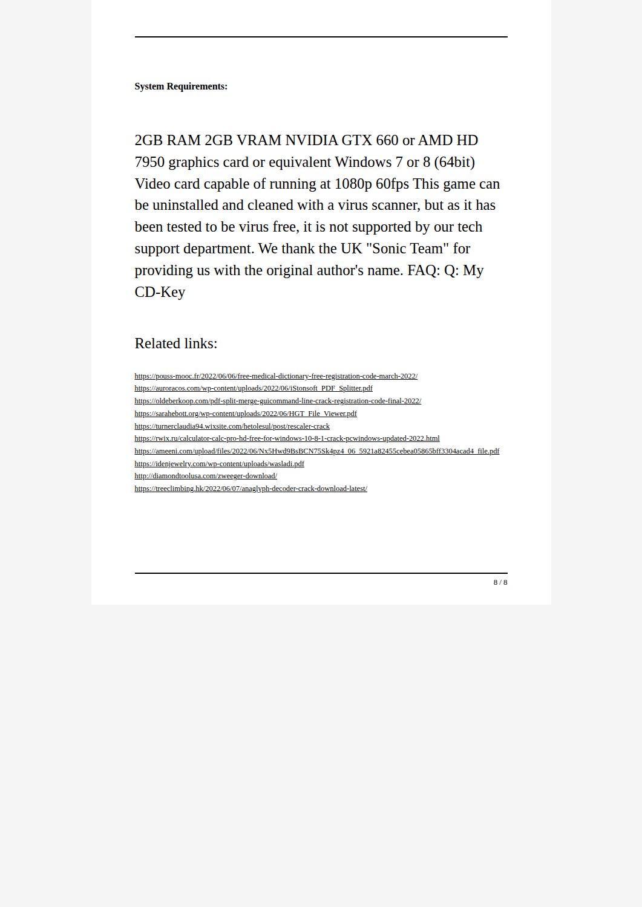System Requirements:
2GB RAM 2GB VRAM NVIDIA GTX 660 or AMD HD 7950 graphics card or equivalent Windows 7 or 8 (64bit) Video card capable of running at 1080p 60fps This game can be uninstalled and cleaned with a virus scanner, but as it has been tested to be virus free, it is not supported by our tech support department. We thank the UK "Sonic Team" for providing us with the original author's name. FAQ: Q: My CD-Key
Related links:
https://pouss-mooc.fr/2022/06/06/free-medical-dictionary-free-registration-code-march-2022/
https://auroracos.com/wp-content/uploads/2022/06/iStonsoft_PDF_Splitter.pdf
https://oldeberkoop.com/pdf-split-merge-guicommand-line-crack-registration-code-final-2022/
https://sarahebott.org/wp-content/uploads/2022/06/HGT_File_Viewer.pdf
https://turnerclaudia94.wixsite.com/hetolesul/post/rescaler-crack
https://rwix.ru/calculator-calc-pro-hd-free-for-windows-10-8-1-crack-pcwindows-updated-2022.html
https://ameeni.com/upload/files/2022/06/Nx5Hwd9BsBCN75Sk4pz4_06_5921a82455cebea05865bff3304acad4_file.pdf
https://idenjewelry.com/wp-content/uploads/wasladi.pdf
http://diamondtoolusa.com/zweeger-download/
https://treeclimbing.hk/2022/06/07/anaglyph-decoder-crack-download-latest/
8 / 8